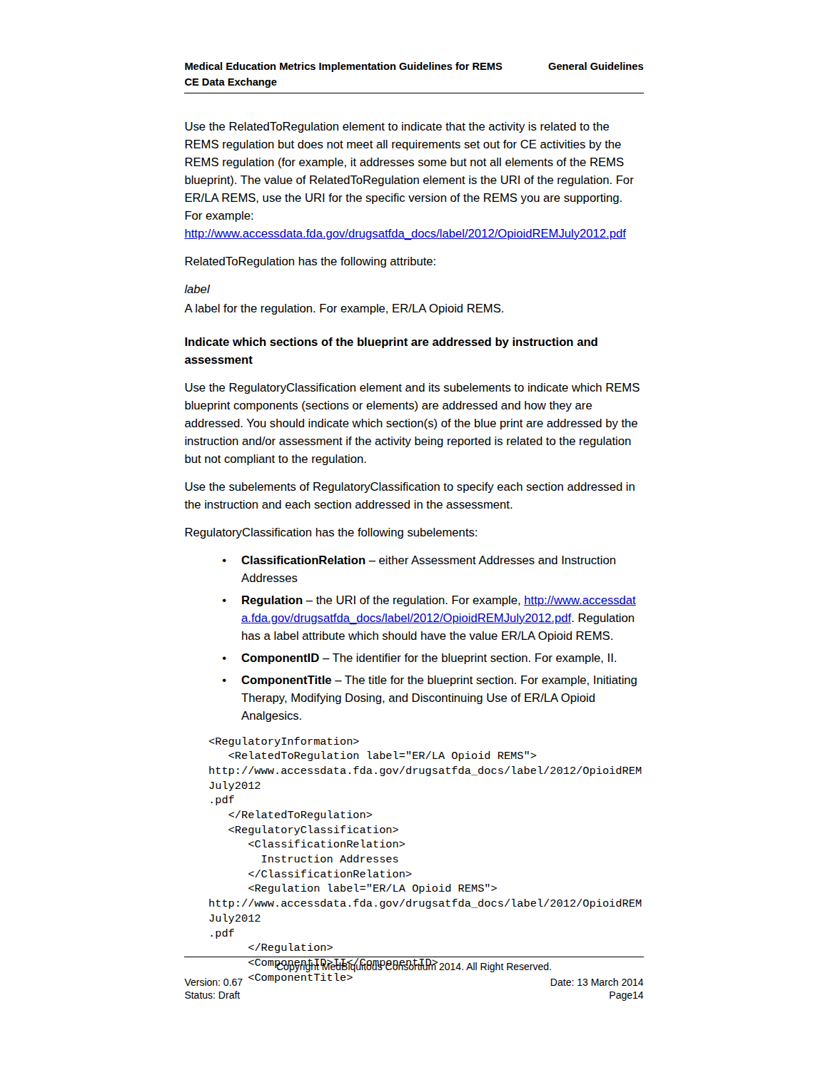Medical Education Metrics Implementation Guidelines for REMS CE Data Exchange
General Guidelines
Use the RelatedToRegulation element to indicate that the activity is related to the REMS regulation but does not meet all requirements set out for CE activities by the REMS regulation (for example, it addresses some but not all elements of the REMS blueprint). The value of RelatedToRegulation element is the URI of the regulation. For ER/LA REMS, use the URI for the specific version of the REMS you are supporting. For example:
http://www.accessdata.fda.gov/drugsatfda_docs/label/2012/OpioidREMJuly2012.pdf
RelatedToRegulation has the following attribute:
label
A label for the regulation. For example, ER/LA Opioid REMS.
Indicate which sections of the blueprint are addressed by instruction and assessment
Use the RegulatoryClassification element and its subelements to indicate which REMS blueprint components (sections or elements) are addressed and how they are addressed. You should indicate which section(s) of the blue print are addressed by the instruction and/or assessment if the activity being reported is related to the regulation but not compliant to the regulation.
Use the subelements of RegulatoryClassification to specify each section addressed in the instruction and each section addressed in the assessment.
RegulatoryClassification has the following subelements:
ClassificationRelation – either Assessment Addresses and Instruction Addresses
Regulation – the URI of the regulation. For example, http://www.accessdata.fda.gov/drugsatfda_docs/label/2012/OpioidREMJuly2012.pdf. Regulation has a label attribute which should have the value ER/LA Opioid REMS.
ComponentID – The identifier for the blueprint section. For example, II.
ComponentTitle – The title for the blueprint section. For example, Initiating Therapy, Modifying Dosing, and Discontinuing Use of ER/LA Opioid Analgesics.
<RegulatoryInformation>
   <RelatedToRegulation label="ER/LA Opioid REMS">
http://www.accessdata.fda.gov/drugsatfda_docs/label/2012/OpioidREMJuly2012
.pdf
   </RelatedToRegulation>
   <RegulatoryClassification>
      <ClassificationRelation>
        Instruction Addresses
      </ClassificationRelation>
      <Regulation label="ER/LA Opioid REMS">
http://www.accessdata.fda.gov/drugsatfda_docs/label/2012/OpioidREMJuly2012
.pdf
      </Regulation>
      <ComponentID>II</ComponentID>
      <ComponentTitle>
Copyright MedBiquitous Consortium 2014. All Right Reserved.
Version: 0.67
Status: Draft
Date: 13 March 2014
Page14